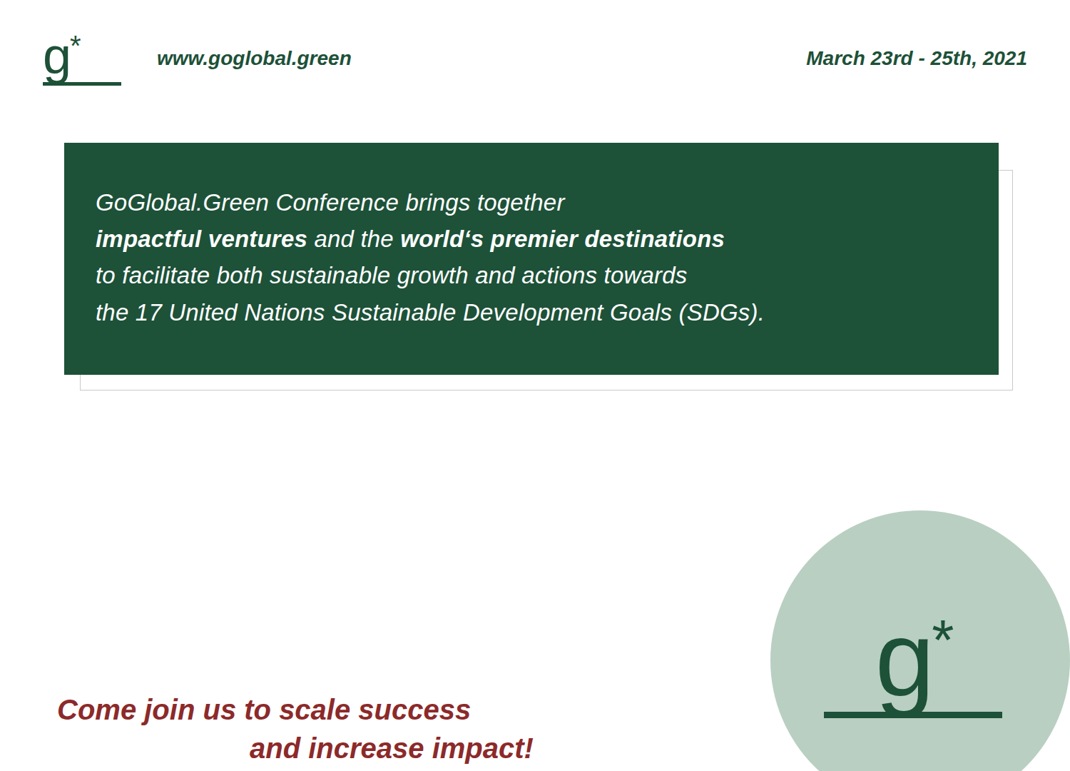g*
www.goglobal.green
March 23rd - 25th, 2021
GoGlobal.Green Conference brings together
impactful ventures and the world‘s premier destinations
to facilitate both sustainable growth and actions towards
the 17 United Nations Sustainable Development Goals (SDGs).
Come join us to scale success and increase impact!
g*